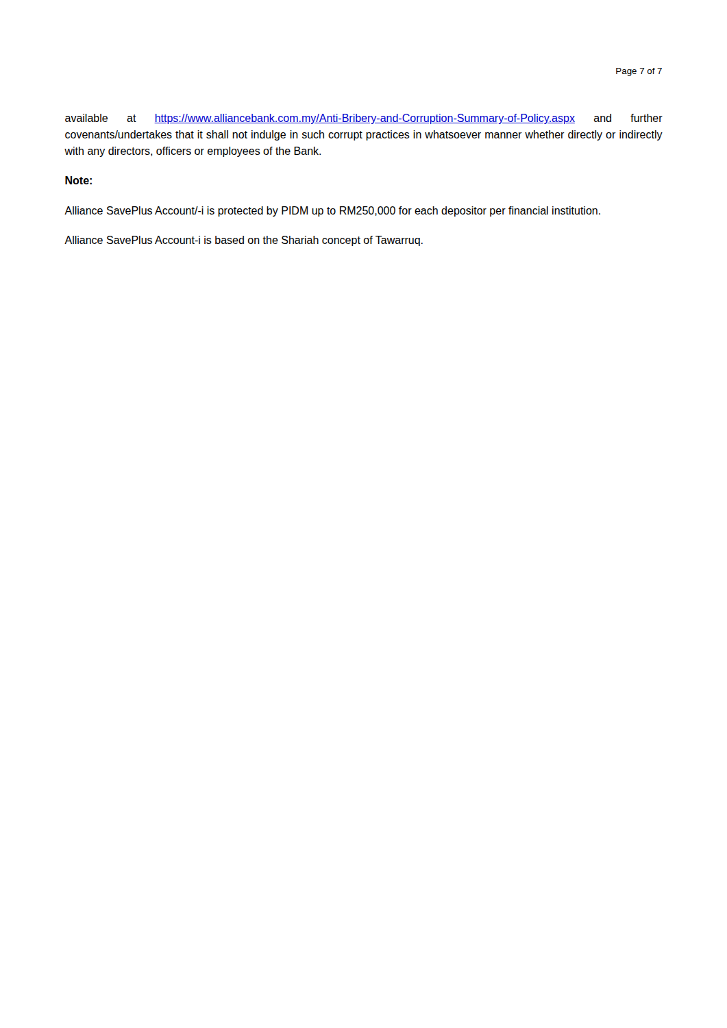Page 7 of 7
available at https://www.alliancebank.com.my/Anti-Bribery-and-Corruption-Summary-of-Policy.aspx and further covenants/undertakes that it shall not indulge in such corrupt practices in whatsoever manner whether directly or indirectly with any directors, officers or employees of the Bank.
Note:
Alliance SavePlus Account/-i is protected by PIDM up to RM250,000 for each depositor per financial institution.
Alliance SavePlus Account-i is based on the Shariah concept of Tawarruq.